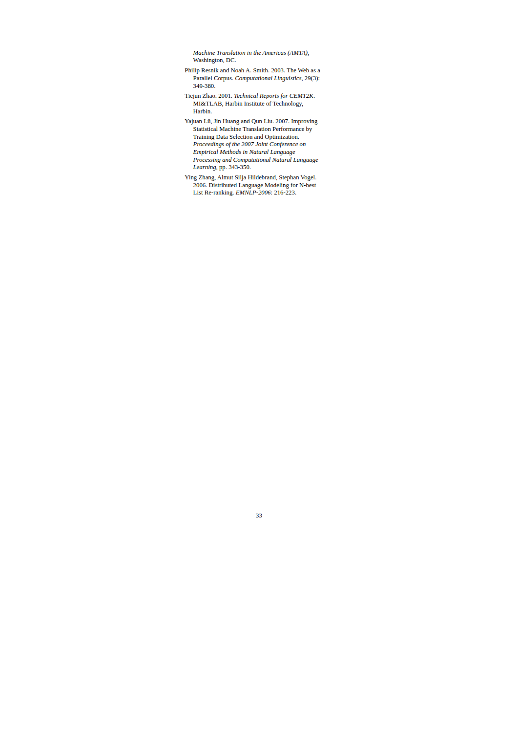Machine Translation in the Americas (AMTA), Washington, DC.
Philip Resnik and Noah A. Smith. 2003. The Web as a Parallel Corpus. Computational Linguistics, 29(3): 349-380.
Tiejun Zhao. 2001. Technical Reports for CEMT2K. MI&TLAB, Harbin Institute of Technology, Harbin.
Yajuan Lü, Jin Huang and Qun Liu. 2007. Improving Statistical Machine Translation Performance by Training Data Selection and Optimization. Proceedings of the 2007 Joint Conference on Empirical Methods in Natural Language Processing and Computational Natural Language Learning, pp. 343-350.
Ying Zhang, Almut Silja Hildebrand, Stephan Vogel. 2006. Distributed Language Modeling for N-best List Re-ranking. EMNLP-2006: 216-223.
33